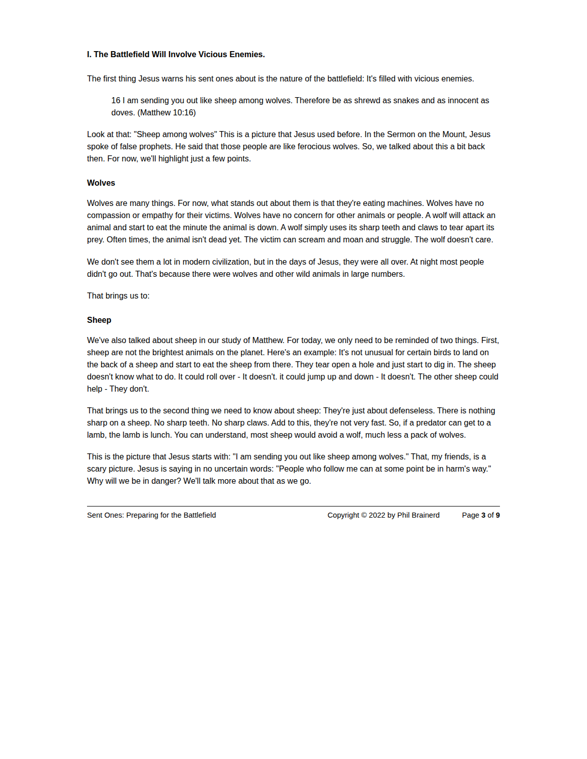I. The Battlefield Will Involve Vicious Enemies.
The first thing Jesus warns his sent ones about is the nature of the battlefield: It's filled with vicious enemies.
16 I am sending you out like sheep among wolves. Therefore be as shrewd as snakes and as innocent as doves. (Matthew 10:16)
Look at that: "Sheep among wolves" This is a picture that Jesus used before. In the Sermon on the Mount, Jesus spoke of false prophets. He said that those people are like ferocious wolves. So, we talked about this a bit back then. For now, we'll highlight just a few points.
Wolves
Wolves are many things. For now, what stands out about them is that they're eating machines. Wolves have no compassion or empathy for their victims. Wolves have no concern for other animals or people. A wolf will attack an animal and start to eat the minute the animal is down. A wolf simply uses its sharp teeth and claws to tear apart its prey. Often times, the animal isn't dead yet. The victim can scream and moan and struggle. The wolf doesn't care.
We don't see them a lot in modern civilization, but in the days of Jesus, they were all over. At night most people didn't go out. That's because there were wolves and other wild animals in large numbers.
That brings us to:
Sheep
We've also talked about sheep in our study of Matthew. For today, we only need to be reminded of two things. First, sheep are not the brightest animals on the planet. Here's an example: It's not unusual for certain birds to land on the back of a sheep and start to eat the sheep from there. They tear open a hole and just start to dig in. The sheep doesn't know what to do. It could roll over - It doesn't. it could jump up and down - It doesn't. The other sheep could help - They don't.
That brings us to the second thing we need to know about sheep: They're just about defenseless. There is nothing sharp on a sheep. No sharp teeth. No sharp claws. Add to this, they're not very fast. So, if a predator can get to a lamb, the lamb is lunch. You can understand, most sheep would avoid a wolf, much less a pack of wolves.
This is the picture that Jesus starts with: "I am sending you out like sheep among wolves." That, my friends, is a scary picture. Jesus is saying in no uncertain words: "People who follow me can at some point be in harm's way." Why will we be in danger? We'll talk more about that as we go.
Sent Ones: Preparing for the Battlefield Copyright © 2022 by Phil Brainerd Page 3 of 9